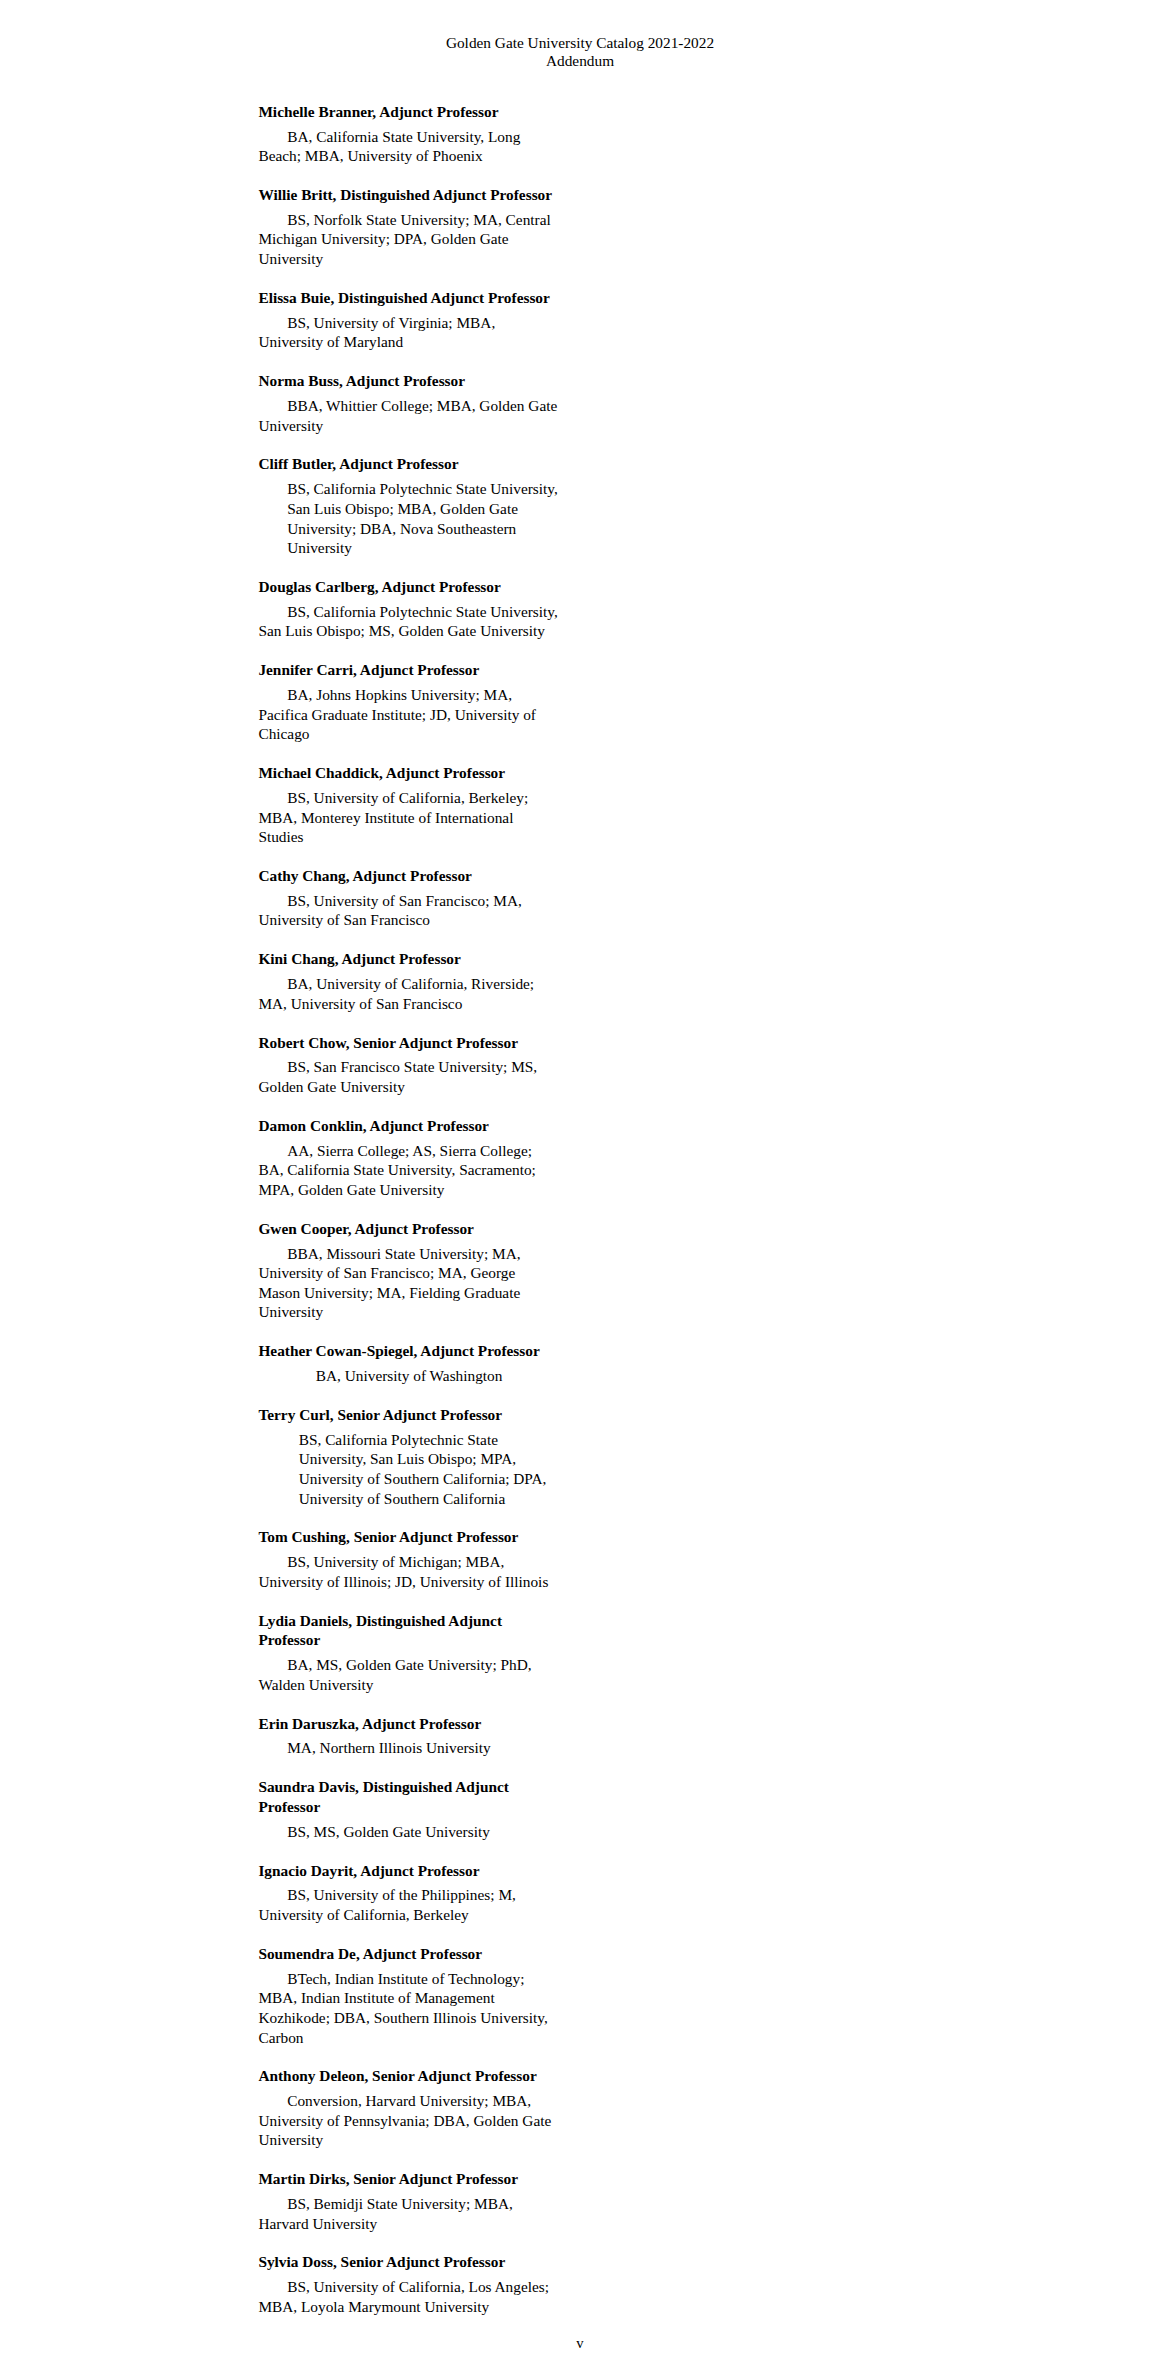Golden Gate University Catalog 2021-2022 Addendum
Michelle Branner, Adjunct Professor
BA, California State University, Long Beach; MBA, University of Phoenix
Willie Britt, Distinguished Adjunct Professor
BS, Norfolk State University; MA, Central Michigan University; DPA, Golden Gate University
Elissa Buie, Distinguished Adjunct Professor
BS, University of Virginia; MBA, University of Maryland
Norma Buss, Adjunct Professor
BBA, Whittier College; MBA, Golden Gate University
Cliff Butler, Adjunct Professor
BS, California Polytechnic State University, San Luis Obispo; MBA, Golden Gate University; DBA, Nova Southeastern University
Douglas Carlberg, Adjunct Professor
BS, California Polytechnic State University, San Luis Obispo; MS, Golden Gate University
Jennifer Carri, Adjunct Professor
BA, Johns Hopkins University; MA, Pacifica Graduate Institute; JD, University of Chicago
Michael Chaddick, Adjunct Professor
BS, University of California, Berkeley; MBA, Monterey Institute of International Studies
Cathy Chang, Adjunct Professor
BS, University of San Francisco; MA, University of San Francisco
Kini Chang, Adjunct Professor
BA, University of California, Riverside; MA, University of San Francisco
Robert Chow, Senior Adjunct Professor
BS, San Francisco State University; MS, Golden Gate University
Damon Conklin, Adjunct Professor
AA, Sierra College; AS, Sierra College; BA, California State University, Sacramento; MPA, Golden Gate University
Gwen Cooper, Adjunct Professor
BBA, Missouri State University; MA, University of San Francisco; MA, George Mason University; MA, Fielding Graduate University
Heather Cowan-Spiegel, Adjunct Professor
BA, University of Washington
Terry Curl, Senior Adjunct Professor
BS, California Polytechnic State University, San Luis Obispo; MPA, University of Southern California; DPA, University of Southern California
Tom Cushing, Senior Adjunct Professor
BS, University of Michigan; MBA, University of Illinois; JD, University of Illinois
Lydia Daniels, Distinguished Adjunct Professor
BA, MS, Golden Gate University; PhD, Walden University
Erin Daruszka, Adjunct Professor
MA, Northern Illinois University
Saundra Davis, Distinguished Adjunct Professor
BS, MS, Golden Gate University
Ignacio Dayrit, Adjunct Professor
BS, University of the Philippines; M, University of California, Berkeley
Soumendra De, Adjunct Professor
BTech, Indian Institute of Technology; MBA, Indian Institute of Management Kozhikode; DBA, Southern Illinois University, Carbon
Anthony Deleon, Senior Adjunct Professor
Conversion, Harvard University; MBA, University of Pennsylvania; DBA, Golden Gate University
Martin Dirks, Senior Adjunct Professor
BS, Bemidji State University; MBA, Harvard University
Sylvia Doss, Senior Adjunct Professor
BS, University of California, Los Angeles; MBA, Loyola Marymount University
v